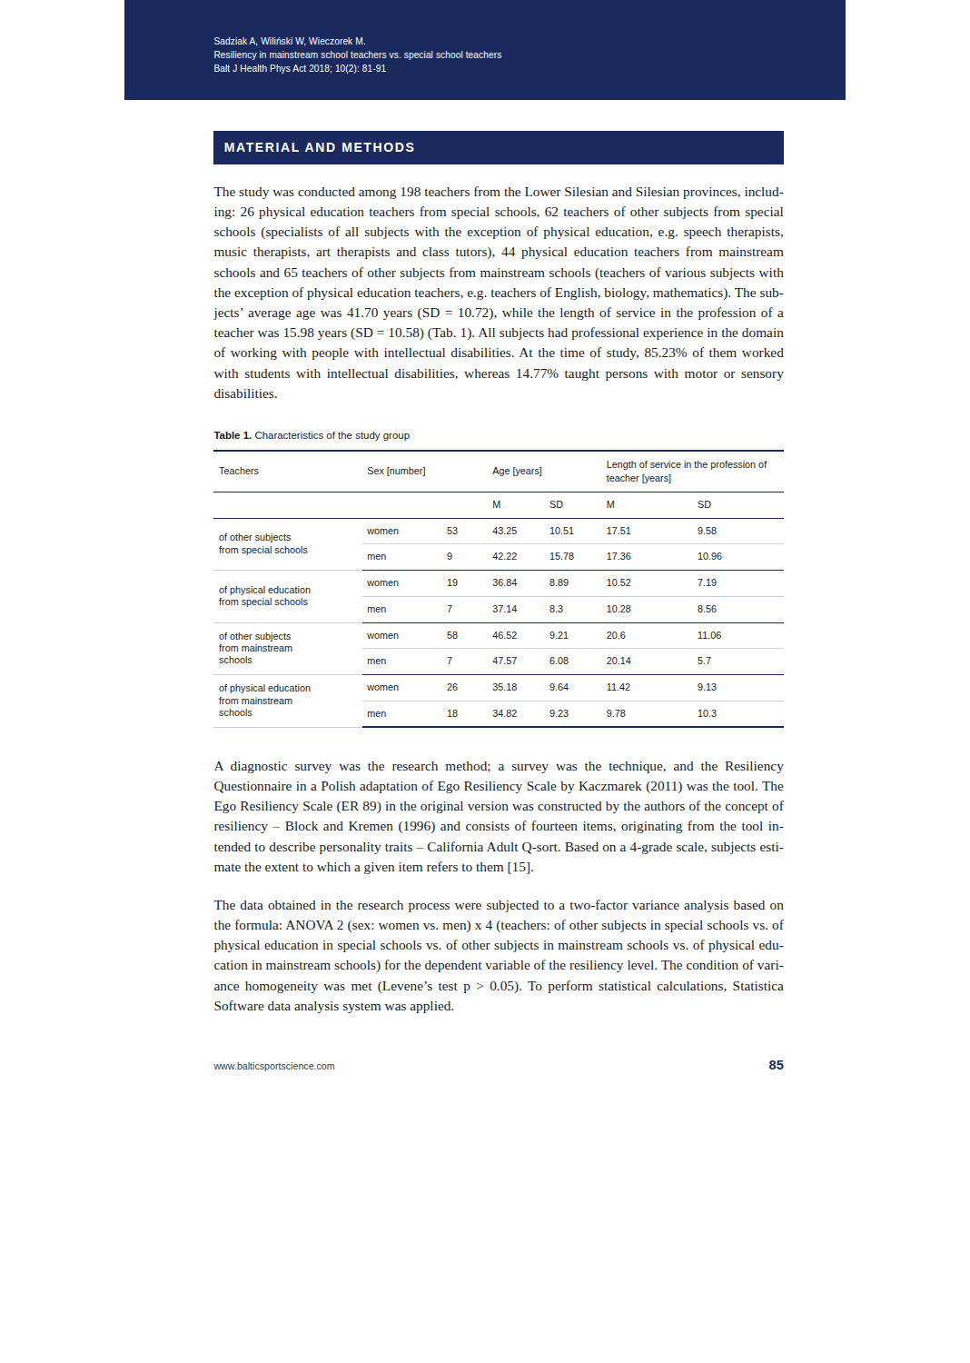Sadziak A, Wiliński W, Wieczorek M.
Resiliency in mainstream school teachers vs. special school teachers
Balt J Health Phys Act 2018; 10(2): 81-91
Material and methods
The study was conducted among 198 teachers from the Lower Silesian and Silesian provinces, including: 26 physical education teachers from special schools, 62 teachers of other subjects from special schools (specialists of all subjects with the exception of physical education, e.g. speech therapists, music therapists, art therapists and class tutors), 44 physical education teachers from mainstream schools and 65 teachers of other subjects from mainstream schools (teachers of various subjects with the exception of physical education teachers, e.g. teachers of English, biology, mathematics). The subjects’ average age was 41.70 years (SD = 10.72), while the length of service in the profession of a teacher was 15.98 years (SD = 10.58) (Tab. 1). All subjects had professional experience in the domain of working with people with intellectual disabilities. At the time of study, 85.23% of them worked with students with intellectual disabilities, whereas 14.77% taught persons with motor or sensory disabilities.
Table 1. Characteristics of the study group
| Teachers | Sex [number] | | Age [years] | Length of service in the profession of teacher [years] |
| --- | --- | --- | --- | --- |
| | | | M | SD | M | SD |
| of other subjects from special schools | women | 53 | 43.25 | 10.51 | 17.51 | 9.58 |
| men | 9 | 42.22 | 15.78 | 17.36 | 10.96 |
| of physical education from special schools | women | 19 | 36.84 | 8.89 | 10.52 | 7.19 |
| men | 7 | 37.14 | 8.3 | 10.28 | 8.56 |
| of other subjects from mainstream schools | women | 58 | 46.52 | 9.21 | 20.6 | 11.06 |
| men | 7 | 47.57 | 6.08 | 20.14 | 5.7 |
| of physical education from mainstream schools | women | 26 | 35.18 | 9.64 | 11.42 | 9.13 |
| men | 18 | 34.82 | 9.23 | 9.78 | 10.3 |
A diagnostic survey was the research method; a survey was the technique, and the Resiliency Questionnaire in a Polish adaptation of Ego Resiliency Scale by Kaczmarek (2011) was the tool. The Ego Resiliency Scale (ER 89) in the original version was constructed by the authors of the concept of resiliency – Block and Kremen (1996) and consists of fourteen items, originating from the tool intended to describe personality traits – California Adult Q-sort. Based on a 4-grade scale, subjects estimate the extent to which a given item refers to them [15].
The data obtained in the research process were subjected to a two-factor variance analysis based on the formula: ANOVA 2 (sex: women vs. men) x 4 (teachers: of other subjects in special schools vs. of physical education in special schools vs. of other subjects in mainstream schools vs. of physical education in mainstream schools) for the dependent variable of the resiliency level. The condition of variance homogeneity was met (Levene’s test p > 0.05). To perform statistical calculations, Statistica Software data analysis system was applied.
www.balticsportscience.com 85